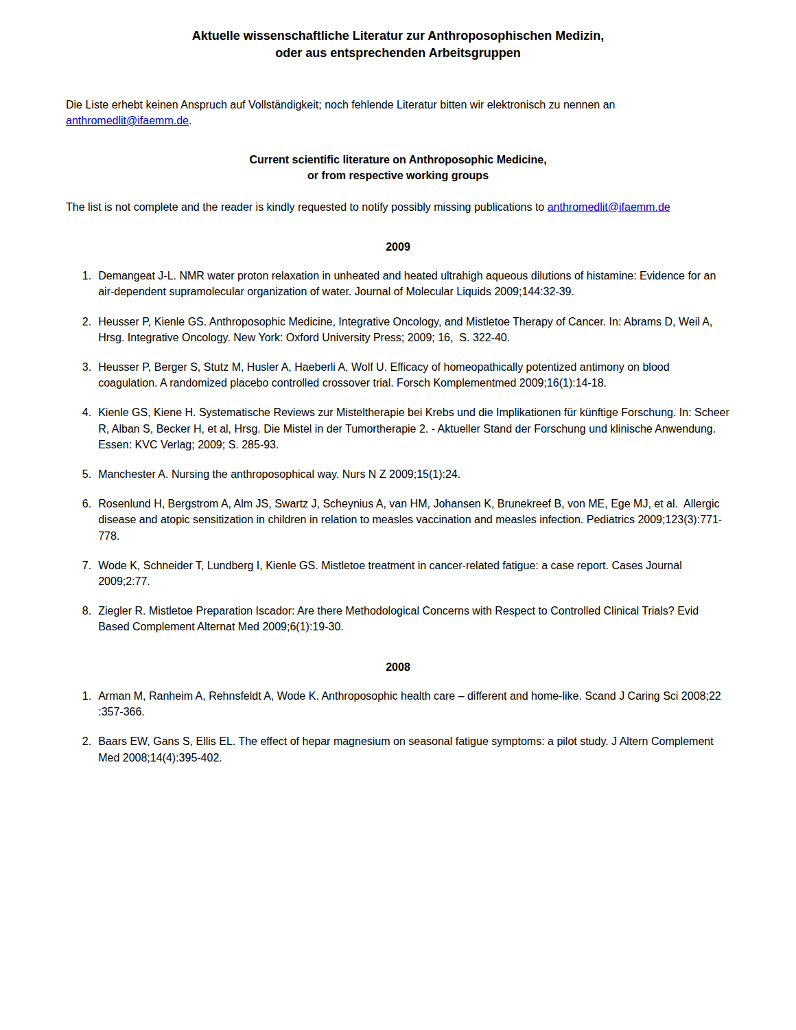Aktuelle wissenschaftliche Literatur zur Anthroposophischen Medizin,
oder aus entsprechenden Arbeitsgruppen
Die Liste erhebt keinen Anspruch auf Vollständigkeit; noch fehlende Literatur bitten wir elektronisch zu nennen an anthromedlit@ifaemm.de.
Current scientific literature on Anthroposophic Medicine,
or from respective working groups
The list is not complete and the reader is kindly requested to notify possibly missing publications to anthromedlit@ifaemm.de
2009
Demangeat J-L. NMR water proton relaxation in unheated and heated ultrahigh aqueous dilutions of histamine: Evidence for an air-dependent supramolecular organization of water. Journal of Molecular Liquids 2009;144:32-39.
Heusser P, Kienle GS. Anthroposophic Medicine, Integrative Oncology, and Mistletoe Therapy of Cancer. In: Abrams D, Weil A, Hrsg. Integrative Oncology. New York: Oxford University Press; 2009; 16, S. 322-40.
Heusser P, Berger S, Stutz M, Husler A, Haeberli A, Wolf U. Efficacy of homeopathically potentized antimony on blood coagulation. A randomized placebo controlled crossover trial. Forsch Komplementmed 2009;16(1):14-18.
Kienle GS, Kiene H. Systematische Reviews zur Misteltherapie bei Krebs und die Implikationen für künftige Forschung. In: Scheer R, Alban S, Becker H, et al, Hrsg. Die Mistel in der Tumortherapie 2. - Aktueller Stand der Forschung und klinische Anwendung. Essen: KVC Verlag; 2009; S. 285-93.
Manchester A. Nursing the anthroposophical way. Nurs N Z 2009;15(1):24.
Rosenlund H, Bergstrom A, Alm JS, Swartz J, Scheynius A, van HM, Johansen K, Brunekreef B, von ME, Ege MJ, et al. Allergic disease and atopic sensitization in children in relation to measles vaccination and measles infection. Pediatrics 2009;123(3):771-778.
Wode K, Schneider T, Lundberg I, Kienle GS. Mistletoe treatment in cancer-related fatigue: a case report. Cases Journal 2009;2:77.
Ziegler R. Mistletoe Preparation Iscador: Are there Methodological Concerns with Respect to Controlled Clinical Trials? Evid Based Complement Alternat Med 2009;6(1):19-30.
2008
Arman M, Ranheim A, Rehnsfeldt A, Wode K. Anthroposophic health care – different and home-like. Scand J Caring Sci 2008;22 :357-366.
Baars EW, Gans S, Ellis EL. The effect of hepar magnesium on seasonal fatigue symptoms: a pilot study. J Altern Complement Med 2008;14(4):395-402.